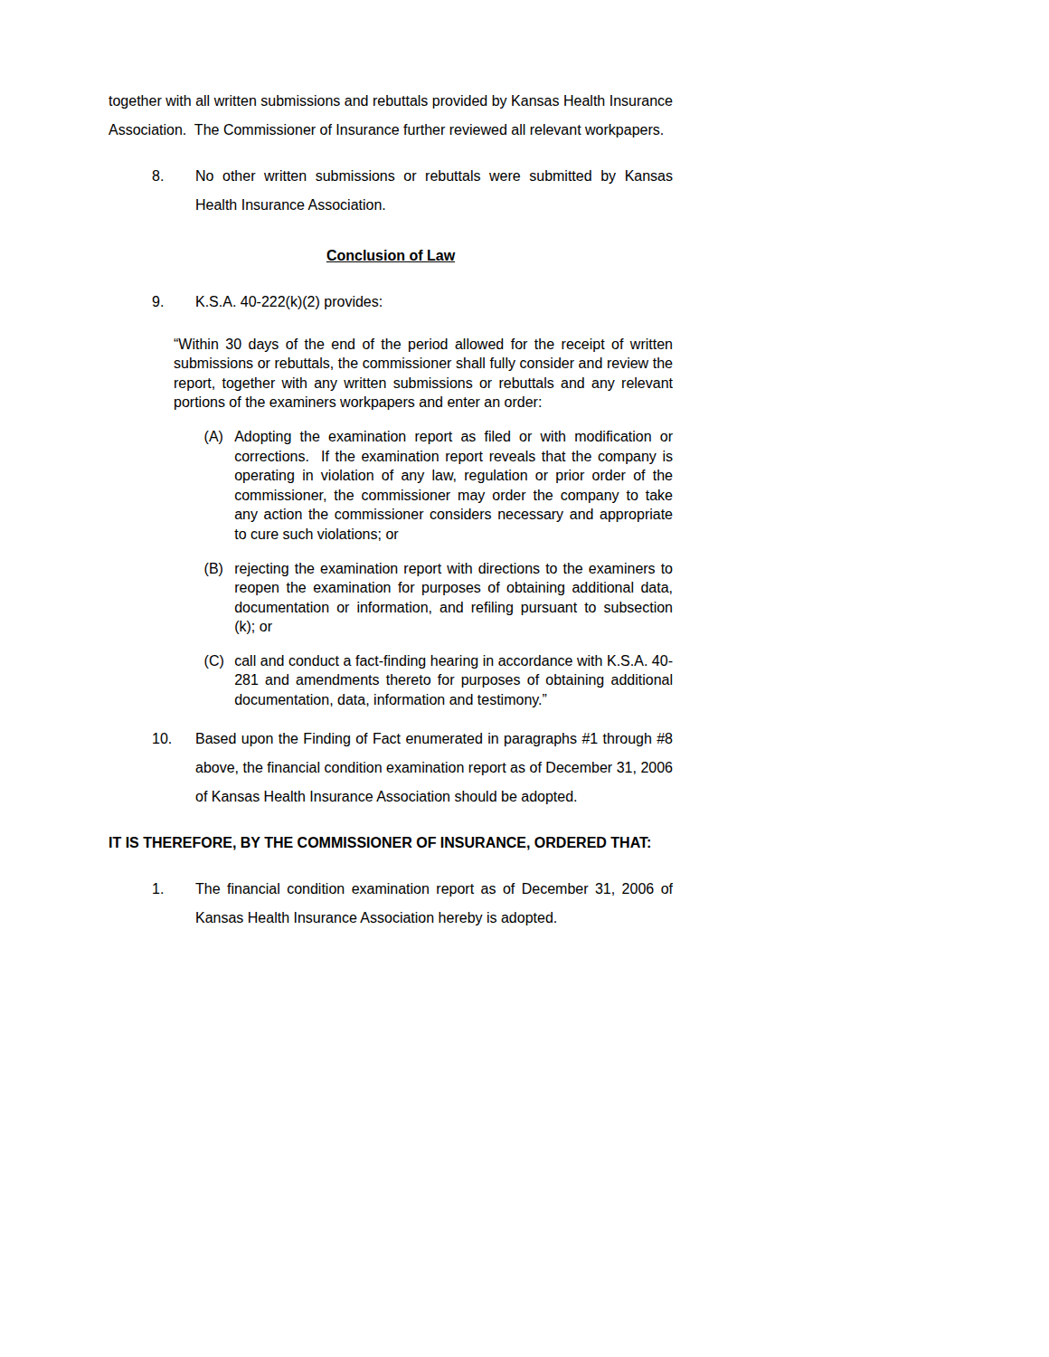together with all written submissions and rebuttals provided by Kansas Health Insurance Association. The Commissioner of Insurance further reviewed all relevant workpapers.
8. No other written submissions or rebuttals were submitted by Kansas Health Insurance Association.
Conclusion of Law
9. K.S.A. 40-222(k)(2) provides:
“Within 30 days of the end of the period allowed for the receipt of written submissions or rebuttals, the commissioner shall fully consider and review the report, together with any written submissions or rebuttals and any relevant portions of the examiners workpapers and enter an order:
(A) Adopting the examination report as filed or with modification or corrections. If the examination report reveals that the company is operating in violation of any law, regulation or prior order of the commissioner, the commissioner may order the company to take any action the commissioner considers necessary and appropriate to cure such violations; or
(B) rejecting the examination report with directions to the examiners to reopen the examination for purposes of obtaining additional data, documentation or information, and refiling pursuant to subsection (k); or
(C) call and conduct a fact-finding hearing in accordance with K.S.A. 40-281 and amendments thereto for purposes of obtaining additional documentation, data, information and testimony.”
10. Based upon the Finding of Fact enumerated in paragraphs #1 through #8 above, the financial condition examination report as of December 31, 2006 of Kansas Health Insurance Association should be adopted.
IT IS THEREFORE, BY THE COMMISSIONER OF INSURANCE, ORDERED THAT:
1. The financial condition examination report as of December 31, 2006 of Kansas Health Insurance Association hereby is adopted.